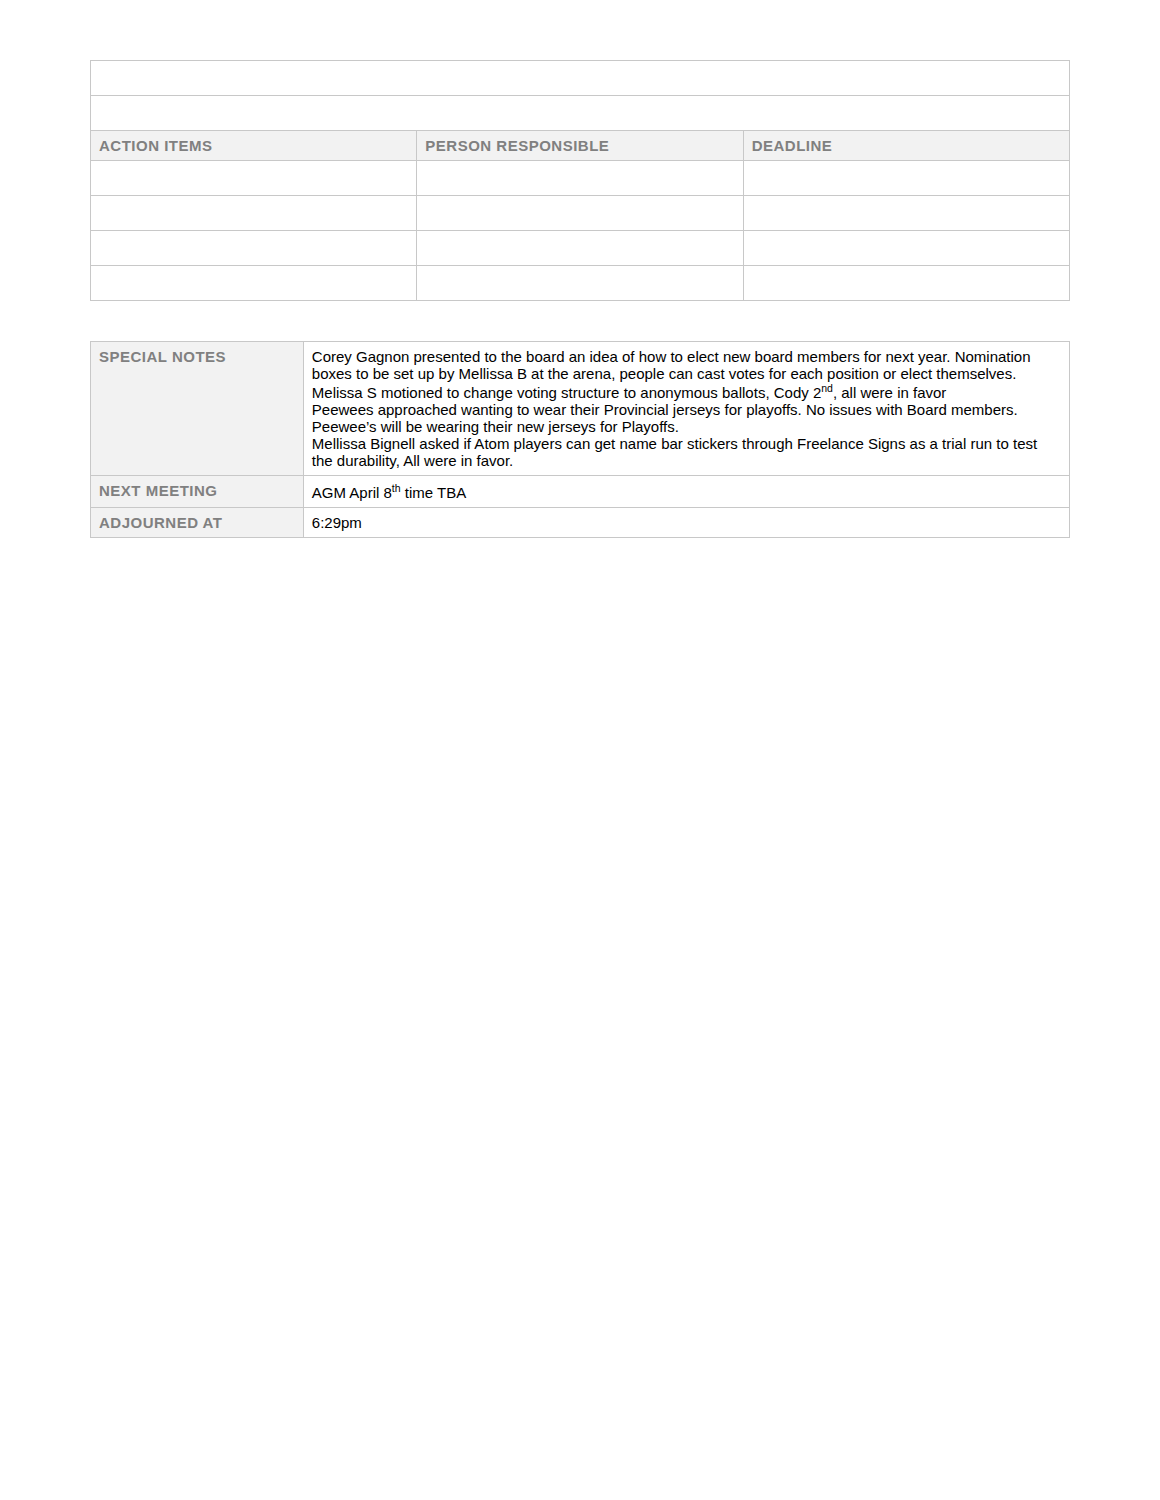| Action Items | Person Responsible | Deadline |
| Special Notes | Corey Gagnon presented to the board an idea of how to elect new board members for next year. Nomination boxes to be set up by Mellissa B at the arena, people can cast votes for each position or elect themselves. Melissa S motioned to change voting structure to anonymous ballots, Cody 2 nd , all were in favor Peewees approached wanting to wear their Provincial jerseys for playoffs. No issues with Board members. Peewee’s will be wearing their new jerseys for Playoffs. Mellissa Bignell asked if Atom players can get name bar stickers through Freelance Signs as a trial run to test the durability, All were in favor. |
| Next Meeting | AGM April 8 th time TBA |
| Adjourned At | 6:29pm |